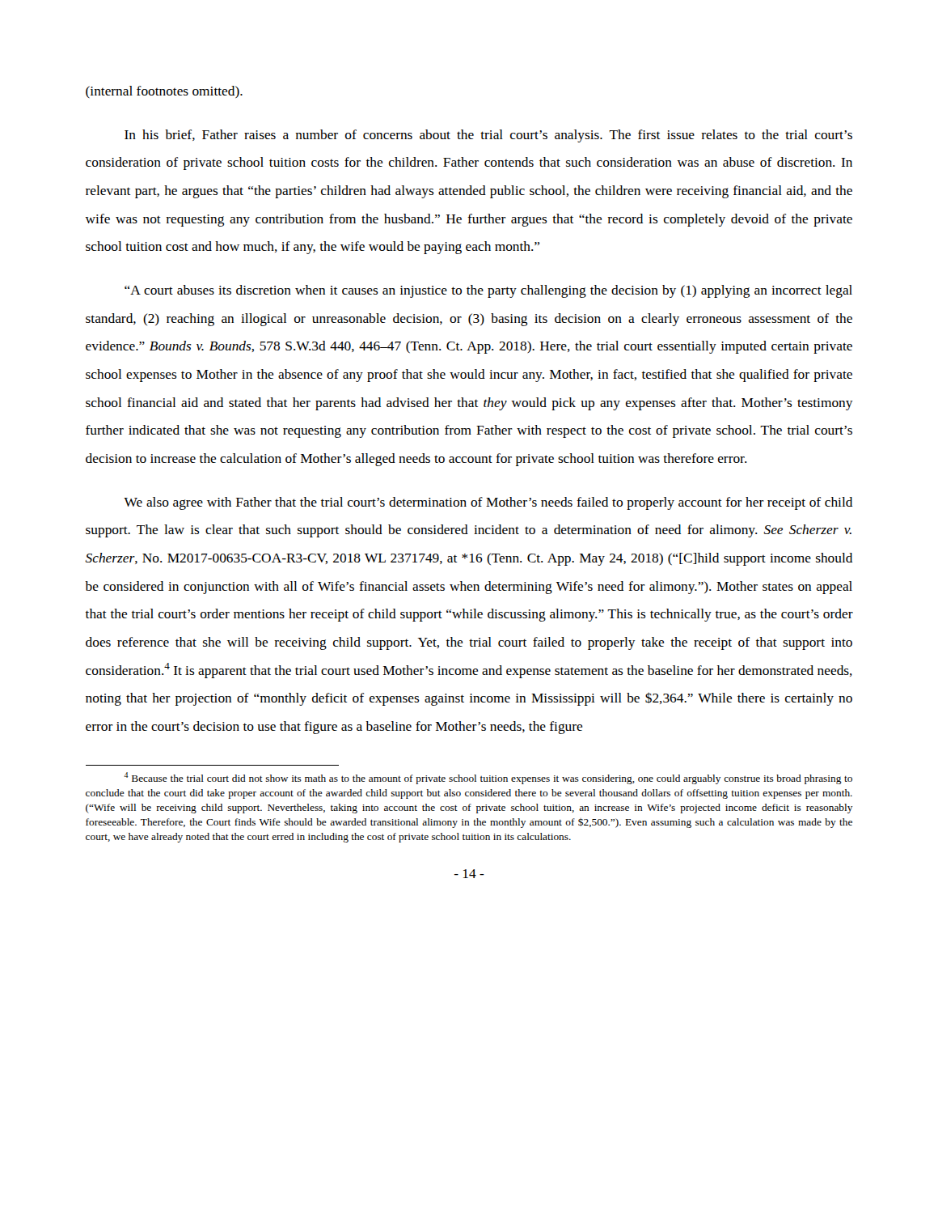(internal footnotes omitted).
In his brief, Father raises a number of concerns about the trial court’s analysis. The first issue relates to the trial court’s consideration of private school tuition costs for the children. Father contends that such consideration was an abuse of discretion. In relevant part, he argues that “the parties’ children had always attended public school, the children were receiving financial aid, and the wife was not requesting any contribution from the husband.” He further argues that “the record is completely devoid of the private school tuition cost and how much, if any, the wife would be paying each month.”
“A court abuses its discretion when it causes an injustice to the party challenging the decision by (1) applying an incorrect legal standard, (2) reaching an illogical or unreasonable decision, or (3) basing its decision on a clearly erroneous assessment of the evidence.” Bounds v. Bounds, 578 S.W.3d 440, 446–47 (Tenn. Ct. App. 2018). Here, the trial court essentially imputed certain private school expenses to Mother in the absence of any proof that she would incur any. Mother, in fact, testified that she qualified for private school financial aid and stated that her parents had advised her that they would pick up any expenses after that. Mother’s testimony further indicated that she was not requesting any contribution from Father with respect to the cost of private school. The trial court’s decision to increase the calculation of Mother’s alleged needs to account for private school tuition was therefore error.
We also agree with Father that the trial court’s determination of Mother’s needs failed to properly account for her receipt of child support. The law is clear that such support should be considered incident to a determination of need for alimony. See Scherzer v. Scherzer, No. M2017-00635-COA-R3-CV, 2018 WL 2371749, at *16 (Tenn. Ct. App. May 24, 2018) (“[C]hild support income should be considered in conjunction with all of Wife’s financial assets when determining Wife’s need for alimony.”). Mother states on appeal that the trial court’s order mentions her receipt of child support “while discussing alimony.” This is technically true, as the court’s order does reference that she will be receiving child support. Yet, the trial court failed to properly take the receipt of that support into consideration.4 It is apparent that the trial court used Mother’s income and expense statement as the baseline for her demonstrated needs, noting that her projection of “monthly deficit of expenses against income in Mississippi will be $2,364.” While there is certainly no error in the court’s decision to use that figure as a baseline for Mother’s needs, the figure
4 Because the trial court did not show its math as to the amount of private school tuition expenses it was considering, one could arguably construe its broad phrasing to conclude that the court did take proper account of the awarded child support but also considered there to be several thousand dollars of offsetting tuition expenses per month. (“Wife will be receiving child support. Nevertheless, taking into account the cost of private school tuition, an increase in Wife’s projected income deficit is reasonably foreseeable. Therefore, the Court finds Wife should be awarded transitional alimony in the monthly amount of $2,500.”). Even assuming such a calculation was made by the court, we have already noted that the court erred in including the cost of private school tuition in its calculations.
- 14 -